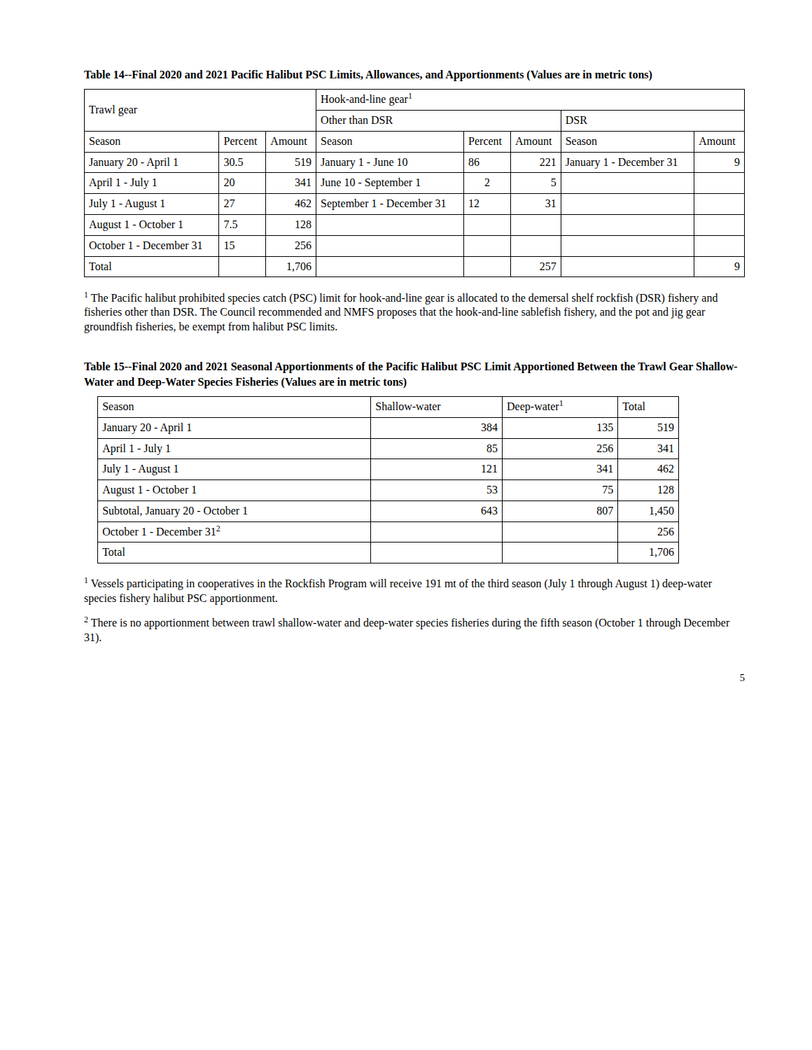Table 14--Final 2020 and 2021 Pacific Halibut PSC Limits, Allowances, and Apportionments (Values are in metric tons)
| Trawl gear | Hook-and-line gear 1 |
| --- | --- |
| Other than DSR | DSR |
| Season | Percent | Amount | Season | Percent | Amount | Season | Amount |
| January 20 - April 1 | 30.5 | 519 | January 1 - June 10 | 86 | 221 | January 1 - December 31 | 9 |
| April 1 - July 1 | 20 | 341 | June 10 - September 1 | 2 | 5 | | |
| July 1 - August 1 | 27 | 462 | September 1 - December 31 | 12 | 31 | | |
| August 1 - October 1 | 7.5 | 128 | | | | | |
| October 1 - December 31 | 15 | 256 | | | | | |
| Total | | 1,706 | | | 257 | | 9 |
1 The Pacific halibut prohibited species catch (PSC) limit for hook-and-line gear is allocated to the demersal shelf rockfish (DSR) fishery and fisheries other than DSR. The Council recommended and NMFS proposes that the hook-and-line sablefish fishery, and the pot and jig gear groundfish fisheries, be exempt from halibut PSC limits.
Table 15--Final 2020 and 2021 Seasonal Apportionments of the Pacific Halibut PSC Limit Apportioned Between the Trawl Gear Shallow-Water and Deep-Water Species Fisheries (Values are in metric tons)
| Season | Shallow-water | Deep-water 1 | Total |
| --- | --- | --- | --- |
| January 20 - April 1 | 384 | 135 | 519 |
| April 1 - July 1 | 85 | 256 | 341 |
| July 1 - August 1 | 121 | 341 | 462 |
| August 1 - October 1 | 53 | 75 | 128 |
| Subtotal, January 20 - October 1 | 643 | 807 | 1,450 |
| October 1 - December 31 2 | | | 256 |
| Total | | | 1,706 |
1 Vessels participating in cooperatives in the Rockfish Program will receive 191 mt of the third season (July 1 through August 1) deep-water species fishery halibut PSC apportionment.
2 There is no apportionment between trawl shallow-water and deep-water species fisheries during the fifth season (October 1 through December 31).
5